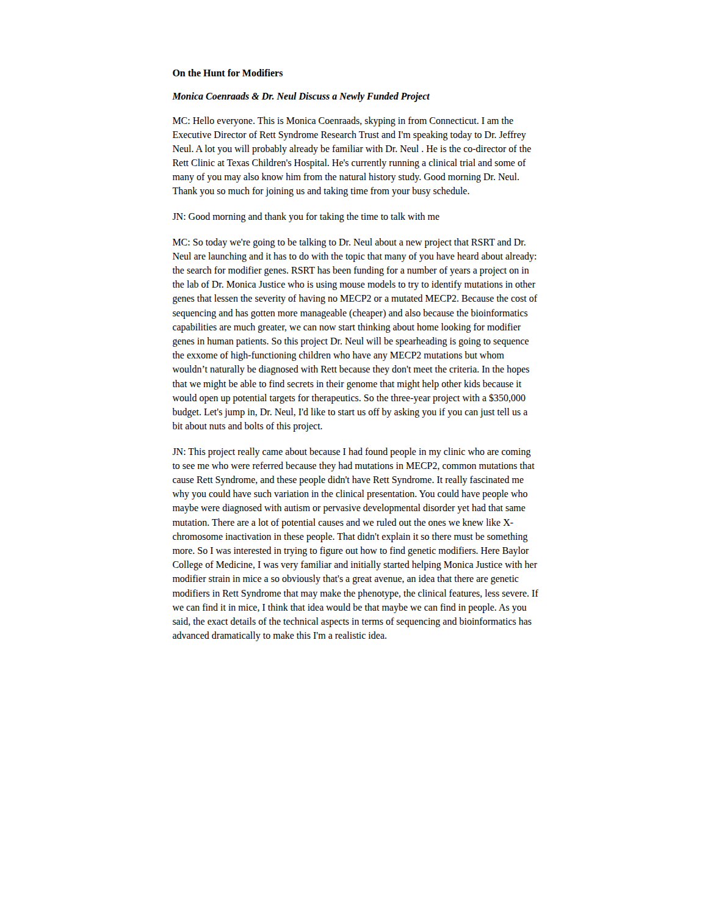On the Hunt for Modifiers
Monica Coenraads & Dr. Neul Discuss a Newly Funded Project
MC: Hello everyone. This is Monica Coenraads, skyping in from Connecticut. I am the Executive Director of Rett Syndrome Research Trust and I'm speaking today to Dr. Jeffrey Neul. A lot you will probably already be familiar with Dr. Neul . He is the co-director of the Rett Clinic at Texas Children's Hospital. He's currently running a clinical trial and some of many of you may also know him from the natural history study. Good morning Dr. Neul. Thank you so much for joining us and taking time from your busy schedule.
JN: Good morning and thank you for taking the time to talk with me
MC: So today we're going to be talking to Dr. Neul about a new project that RSRT and Dr. Neul are launching and it has to do with the topic that many of you have heard about already: the search for modifier genes. RSRT has been funding for a number of years a project on in the lab of Dr. Monica Justice who is using mouse models to try to identify mutations in other genes that lessen the severity of having no MECP2 or a mutated MECP2. Because the cost of sequencing and has gotten more manageable (cheaper) and also because the bioinformatics capabilities are much greater, we can now start thinking about home looking for modifier genes in human patients. So this project Dr. Neul will be spearheading is going to sequence the exxome of high-functioning children who have any MECP2 mutations but whom wouldn’t naturally be diagnosed with Rett because they don't meet the criteria. In the hopes that we might be able to find secrets in their genome that might help other kids because it would open up potential targets for therapeutics. So the three-year project with a $350,000 budget. Let's jump in, Dr. Neul, I'd like to start us off by asking you if you can just tell us a bit about nuts and bolts of this project.
JN: This project really came about because I had found people in my clinic who are coming to see me who were referred because they had mutations in MECP2, common mutations that cause Rett Syndrome, and these people didn't have Rett Syndrome. It really fascinated me why you could have such variation in the clinical presentation. You could have people who maybe were diagnosed with autism or pervasive developmental disorder yet had that same mutation. There are a lot of potential causes and we ruled out the ones we knew like X-chromosome inactivation in these people. That didn't explain it so there must be something more. So I was interested in trying to figure out how to find genetic modifiers. Here Baylor College of Medicine, I was very familiar and initially started helping Monica Justice with her modifier strain in mice a so obviously that's a great avenue, an idea that there are genetic modifiers in Rett Syndrome that may make the phenotype, the clinical features, less severe. If we can find it in mice, I think that idea would be that maybe we can find in people. As you said, the exact details of the technical aspects in terms of sequencing and bioinformatics has advanced dramatically to make this I'm a realistic idea.